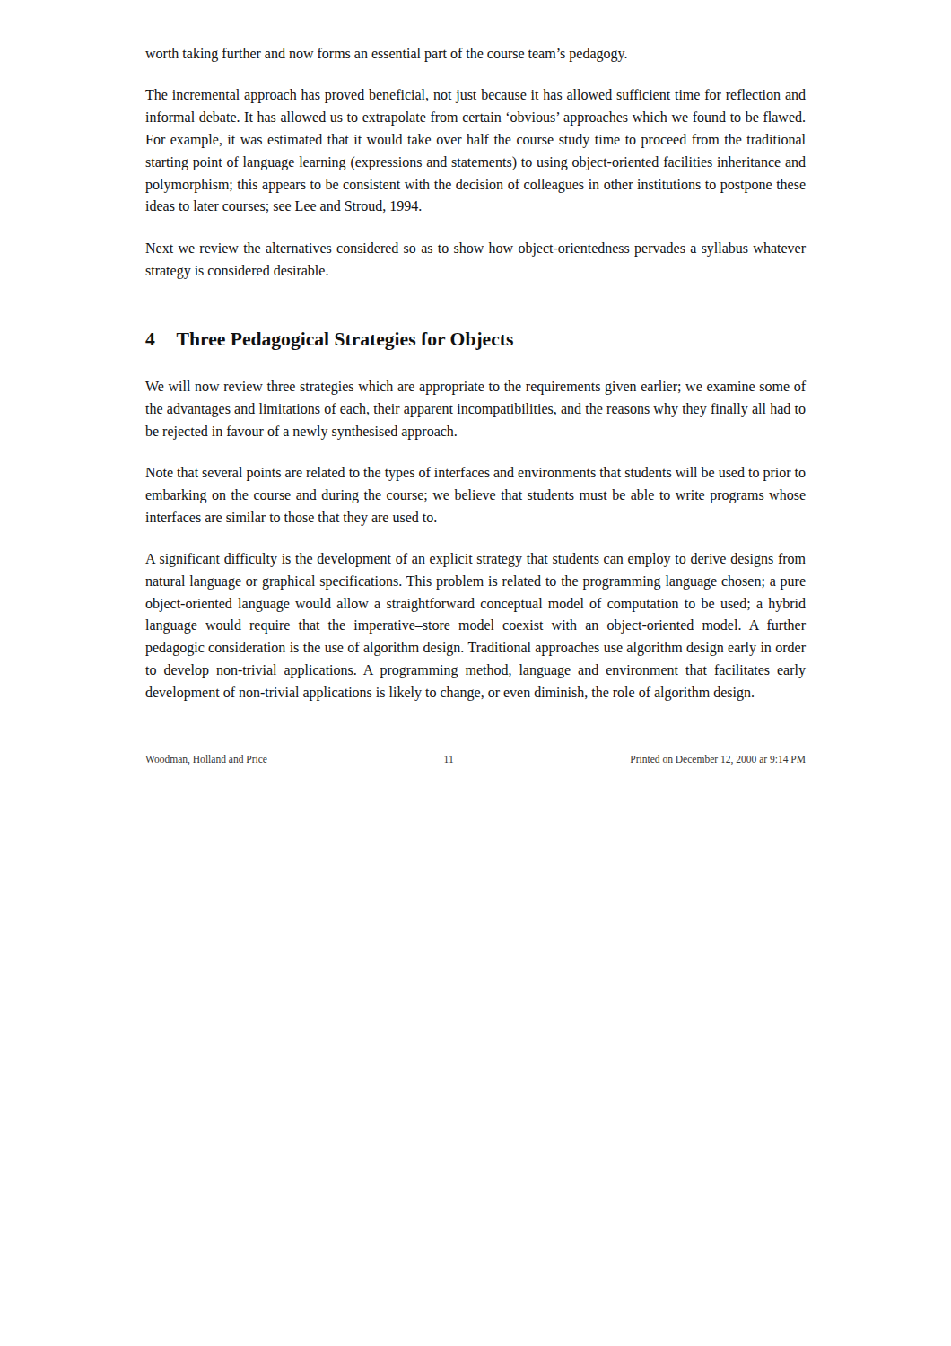worth taking further and now forms an essential part of the course team’s pedagogy.
The incremental approach has proved beneficial, not just because it has allowed sufficient time for reflection and informal debate. It has allowed us to extrapolate from certain ‘obvious’ approaches which we found to be flawed. For example, it was estimated that it would take over half the course study time to proceed from the traditional starting point of language learning (expressions and statements) to using object-oriented facilities inheritance and polymorphism; this appears to be consistent with the decision of colleagues in other institutions to postpone these ideas to later courses; see Lee and Stroud, 1994.
Next we review the alternatives considered so as to show how object-orientedness pervades a syllabus whatever strategy is considered desirable.
4 Three Pedagogical Strategies for Objects
We will now review three strategies which are appropriate to the requirements given earlier; we examine some of the advantages and limitations of each, their apparent incompatibilities, and the reasons why they finally all had to be rejected in favour of a newly synthesised approach.
Note that several points are related to the types of interfaces and environments that students will be used to prior to embarking on the course and during the course; we believe that students must be able to write programs whose interfaces are similar to those that they are used to.
A significant difficulty is the development of an explicit strategy that students can employ to derive designs from natural language or graphical specifications. This problem is related to the programming language chosen; a pure object-oriented language would allow a straightforward conceptual model of computation to be used; a hybrid language would require that the imperative–store model coexist with an object-oriented model. A further pedagogic consideration is the use of algorithm design. Traditional approaches use algorithm design early in order to develop non-trivial applications. A programming method, language and environment that facilitates early development of non-trivial applications is likely to change, or even diminish, the role of algorithm design.
Woodman, Holland and Price 11 Printed on December 12, 2000 ar 9:14 PM